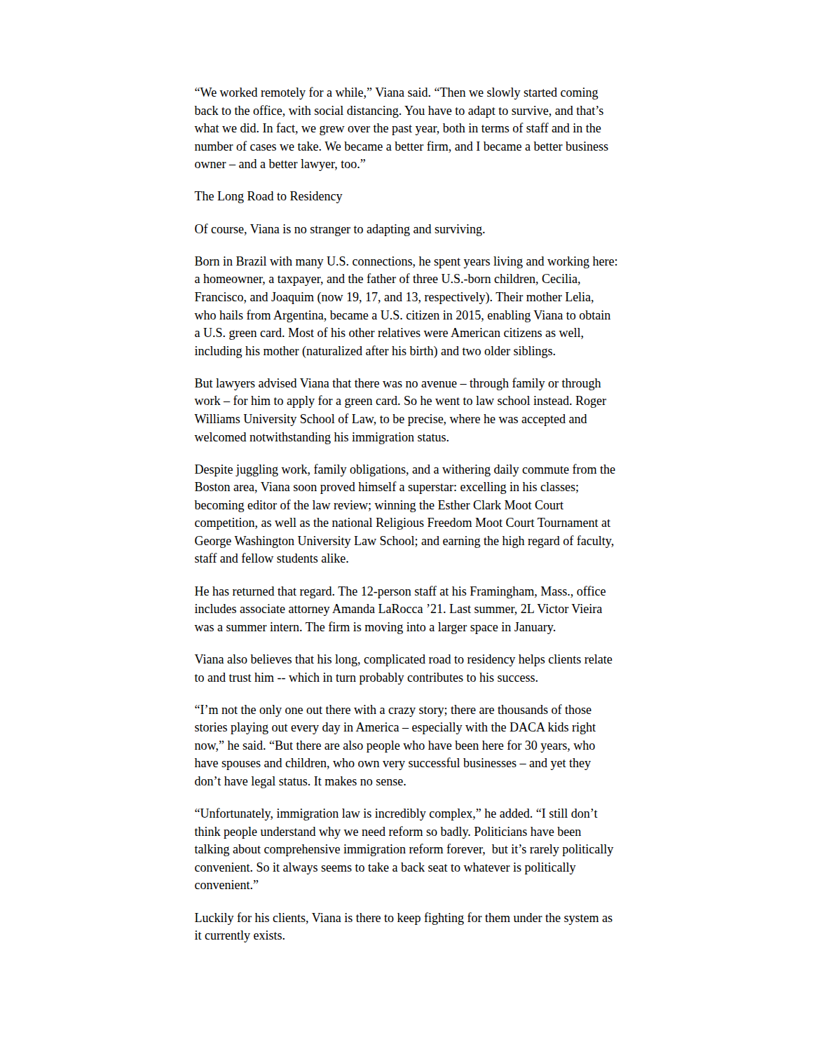“We worked remotely for a while,” Viana said. “Then we slowly started coming back to the office, with social distancing. You have to adapt to survive, and that’s what we did. In fact, we grew over the past year, both in terms of staff and in the number of cases we take. We became a better firm, and I became a better business owner – and a better lawyer, too.”
The Long Road to Residency
Of course, Viana is no stranger to adapting and surviving.
Born in Brazil with many U.S. connections, he spent years living and working here: a homeowner, a taxpayer, and the father of three U.S.-born children, Cecilia, Francisco, and Joaquim (now 19, 17, and 13, respectively). Their mother Lelia, who hails from Argentina, became a U.S. citizen in 2015, enabling Viana to obtain a U.S. green card. Most of his other relatives were American citizens as well, including his mother (naturalized after his birth) and two older siblings.
But lawyers advised Viana that there was no avenue – through family or through work – for him to apply for a green card. So he went to law school instead. Roger Williams University School of Law, to be precise, where he was accepted and welcomed notwithstanding his immigration status.
Despite juggling work, family obligations, and a withering daily commute from the Boston area, Viana soon proved himself a superstar: excelling in his classes; becoming editor of the law review; winning the Esther Clark Moot Court competition, as well as the national Religious Freedom Moot Court Tournament at George Washington University Law School; and earning the high regard of faculty, staff and fellow students alike.
He has returned that regard. The 12-person staff at his Framingham, Mass., office includes associate attorney Amanda LaRocca ’21. Last summer, 2L Victor Vieira was a summer intern. The firm is moving into a larger space in January.
Viana also believes that his long, complicated road to residency helps clients relate to and trust him -- which in turn probably contributes to his success.
“I’m not the only one out there with a crazy story; there are thousands of those stories playing out every day in America – especially with the DACA kids right now,” he said. “But there are also people who have been here for 30 years, who have spouses and children, who own very successful businesses – and yet they don’t have legal status. It makes no sense.
“Unfortunately, immigration law is incredibly complex,” he added. “I still don’t think people understand why we need reform so badly. Politicians have been talking about comprehensive immigration reform forever, but it’s rarely politically convenient. So it always seems to take a back seat to whatever is politically convenient.”
Luckily for his clients, Viana is there to keep fighting for them under the system as it currently exists.